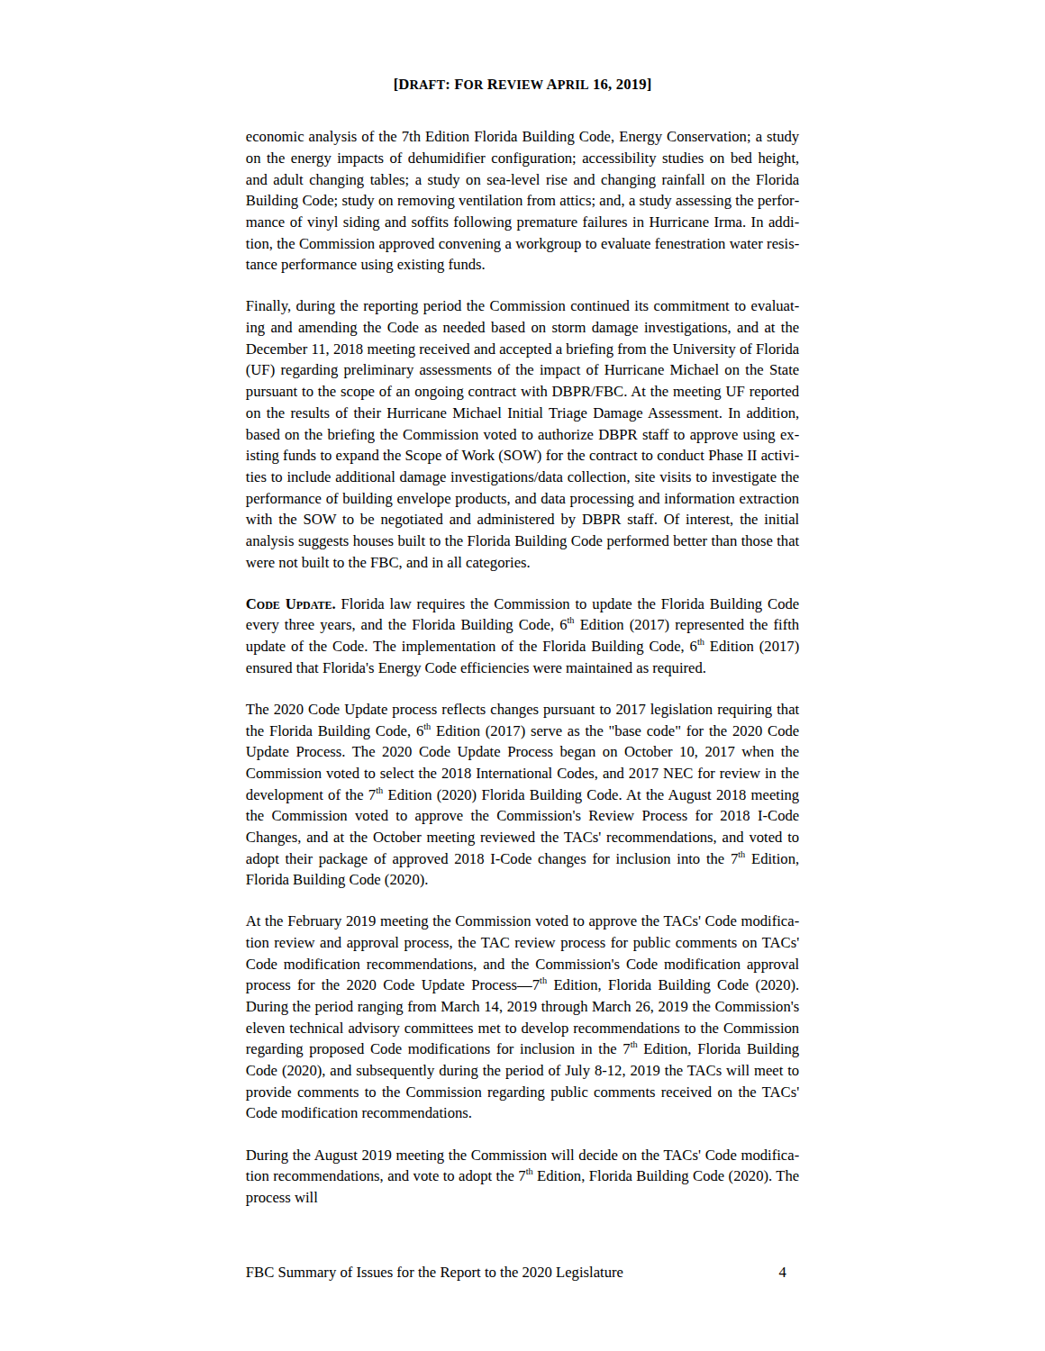[DRAFT: FOR REVIEW APRIL 16, 2019]
economic analysis of the 7th Edition Florida Building Code, Energy Conservation; a study on the energy impacts of dehumidifier configuration; accessibility studies on bed height, and adult changing tables; a study on sea-level rise and changing rainfall on the Florida Building Code; study on removing ventilation from attics; and, a study assessing the performance of vinyl siding and soffits following premature failures in Hurricane Irma. In addition, the Commission approved convening a workgroup to evaluate fenestration water resistance performance using existing funds.
Finally, during the reporting period the Commission continued its commitment to evaluating and amending the Code as needed based on storm damage investigations, and at the December 11, 2018 meeting received and accepted a briefing from the University of Florida (UF) regarding preliminary assessments of the impact of Hurricane Michael on the State pursuant to the scope of an ongoing contract with DBPR/FBC. At the meeting UF reported on the results of their Hurricane Michael Initial Triage Damage Assessment. In addition, based on the briefing the Commission voted to authorize DBPR staff to approve using existing funds to expand the Scope of Work (SOW) for the contract to conduct Phase II activities to include additional damage investigations/data collection, site visits to investigate the performance of building envelope products, and data processing and information extraction with the SOW to be negotiated and administered by DBPR staff. Of interest, the initial analysis suggests houses built to the Florida Building Code performed better than those that were not built to the FBC, and in all categories.
Code Update. Florida law requires the Commission to update the Florida Building Code every three years, and the Florida Building Code, 6th Edition (2017) represented the fifth update of the Code. The implementation of the Florida Building Code, 6th Edition (2017) ensured that Florida's Energy Code efficiencies were maintained as required.
The 2020 Code Update process reflects changes pursuant to 2017 legislation requiring that the Florida Building Code, 6th Edition (2017) serve as the "base code" for the 2020 Code Update Process. The 2020 Code Update Process began on October 10, 2017 when the Commission voted to select the 2018 International Codes, and 2017 NEC for review in the development of the 7th Edition (2020) Florida Building Code. At the August 2018 meeting the Commission voted to approve the Commission's Review Process for 2018 I-Code Changes, and at the October meeting reviewed the TACs' recommendations, and voted to adopt their package of approved 2018 I-Code changes for inclusion into the 7th Edition, Florida Building Code (2020).
At the February 2019 meeting the Commission voted to approve the TACs' Code modification review and approval process, the TAC review process for public comments on TACs' Code modification recommendations, and the Commission's Code modification approval process for the 2020 Code Update Process—7th Edition, Florida Building Code (2020). During the period ranging from March 14, 2019 through March 26, 2019 the Commission's eleven technical advisory committees met to develop recommendations to the Commission regarding proposed Code modifications for inclusion in the 7th Edition, Florida Building Code (2020), and subsequently during the period of July 8-12, 2019 the TACs will meet to provide comments to the Commission regarding public comments received on the TACs' Code modification recommendations.
During the August 2019 meeting the Commission will decide on the TACs' Code modification recommendations, and vote to adopt the 7th Edition, Florida Building Code (2020). The process will
FBC Summary of Issues for the Report to the 2020 Legislature 4